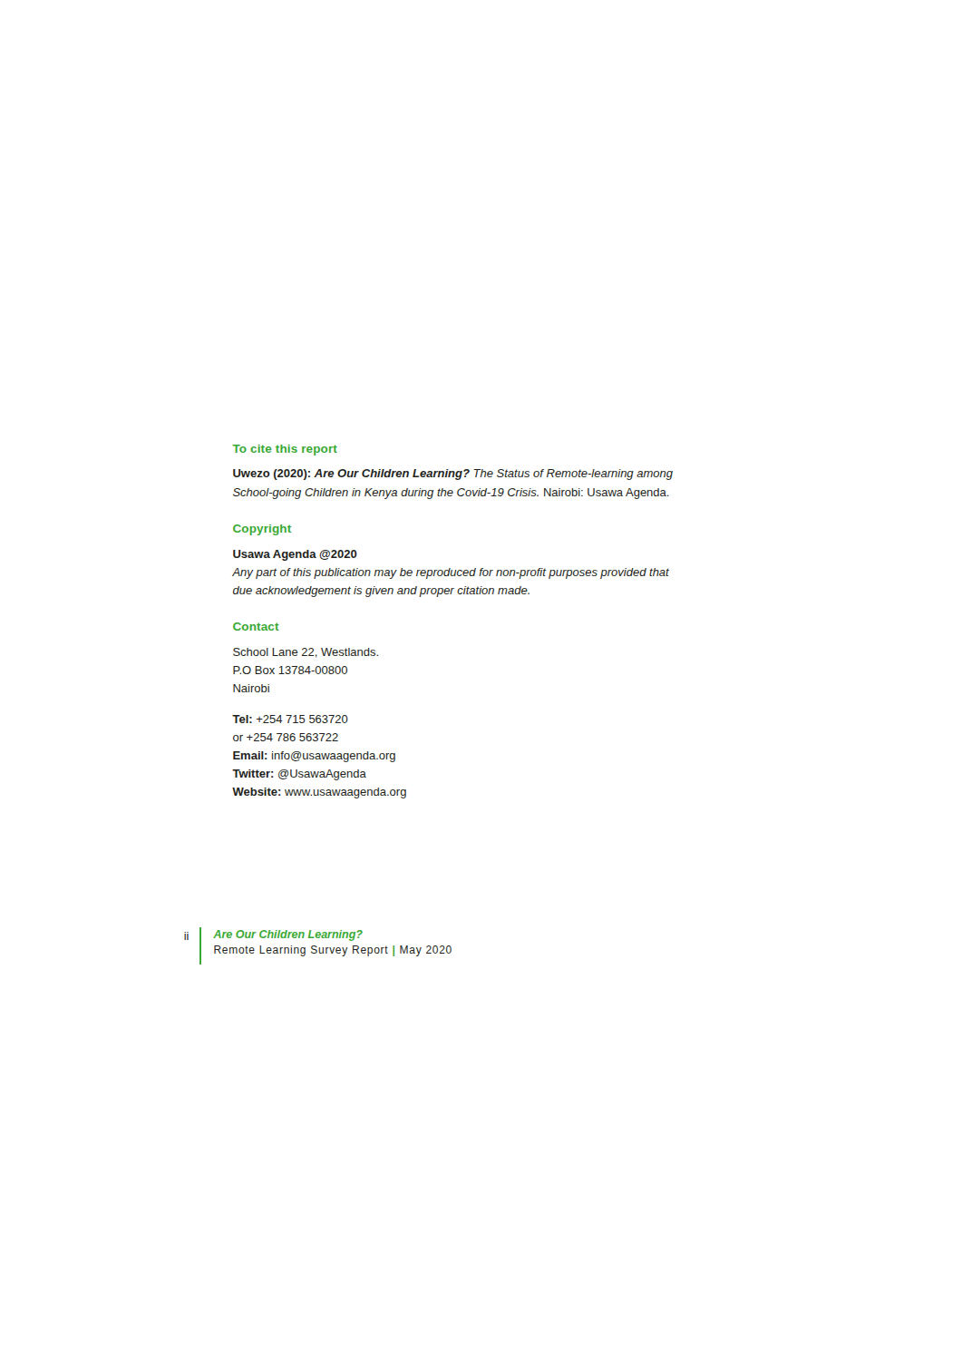To cite this report
Uwezo (2020): Are Our Children Learning? The Status of Remote-learning among School-going Children in Kenya during the Covid-19 Crisis. Nairobi: Usawa Agenda.
Copyright
Usawa Agenda @2020
Any part of this publication may be reproduced for non-profit purposes provided that due acknowledgement is given and proper citation made.
Contact
School Lane 22, Westlands.
P.O Box 13784-00800
Nairobi
Tel: +254 715 563720
or +254 786 563722
Email: info@usawaagenda.org
Twitter: @UsawaAgenda
Website: www.usawaagenda.org
ii
Are Our Children Learning?
Remote Learning Survey Report | May 2020